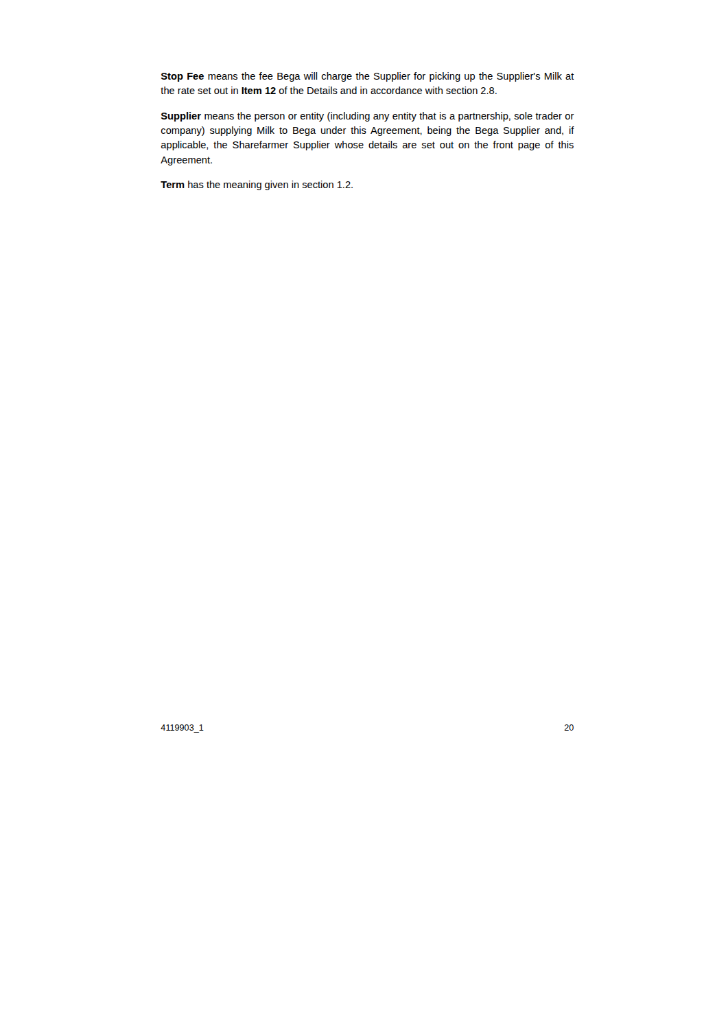Stop Fee means the fee Bega will charge the Supplier for picking up the Supplier's Milk at the rate set out in Item 12 of the Details and in accordance with section 2.8.
Supplier means the person or entity (including any entity that is a partnership, sole trader or company) supplying Milk to Bega under this Agreement, being the Bega Supplier and, if applicable, the Sharefarmer Supplier whose details are set out on the front page of this Agreement.
Term has the meaning given in section 1.2.
4119903_1 20